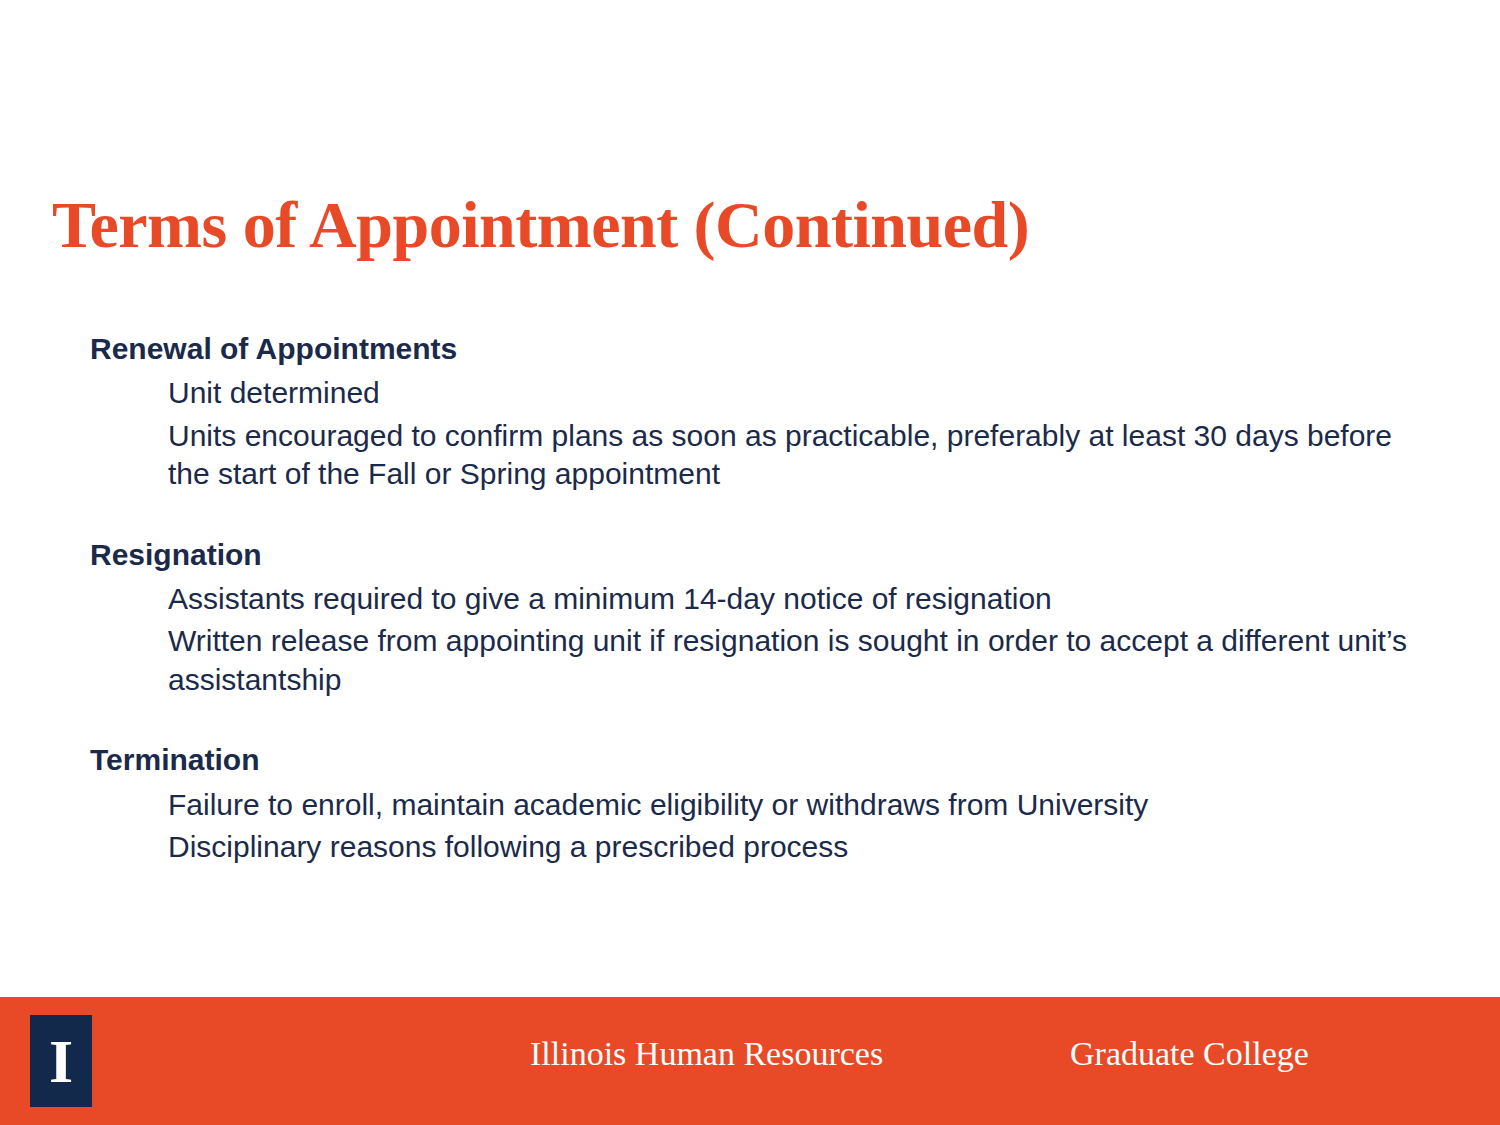Terms of Appointment (Continued)
Renewal of Appointments
Unit determined
Units encouraged to confirm plans as soon as practicable, preferably at least 30 days before the start of the Fall or Spring appointment
Resignation
Assistants required to give a minimum 14-day notice of resignation
Written release from appointing unit if resignation is sought in order to accept a different unit’s assistantship
Termination
Failure to enroll, maintain academic eligibility or withdraws from University
Disciplinary reasons following a prescribed process
I
Illinois Human Resources
Graduate College